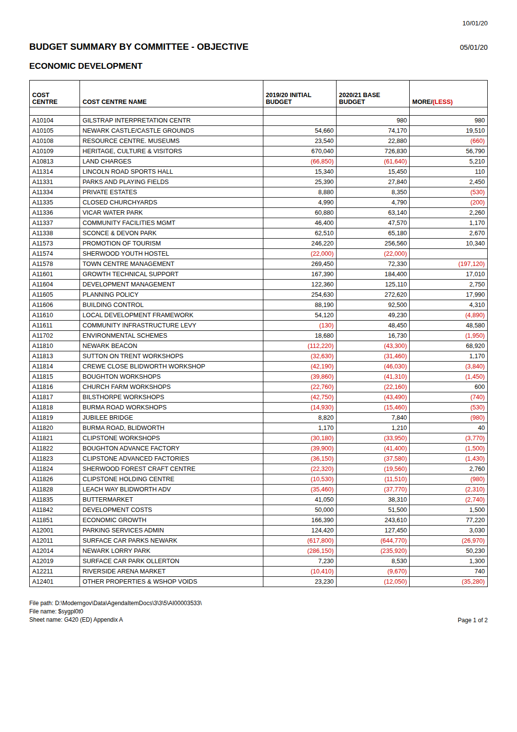10/01/20
BUDGET SUMMARY BY COMMITTEE - OBJECTIVE
05/01/20
ECONOMIC DEVELOPMENT
| COST CENTRE | COST CENTRE NAME | 2019/20 INITIAL BUDGET | 2020/21 BASE BUDGET | MORE/ (LESS) |
| --- | --- | --- | --- | --- |
| A10104 | GILSTRAP INTERPRETATION CENTR | | 980 | 980 |
| A10105 | NEWARK CASTLE/CASTLE GROUNDS | 54,660 | 74,170 | 19,510 |
| A10108 | RESOURCE CENTRE. MUSEUMS | 23,540 | 22,880 | (660) |
| A10109 | HERITAGE, CULTURE & VISITORS | 670,040 | 726,830 | 56,790 |
| A10813 | LAND CHARGES | (66,850) | (61,640) | 5,210 |
| A11314 | LINCOLN ROAD SPORTS HALL | 15,340 | 15,450 | 110 |
| A11331 | PARKS AND PLAYING FIELDS | 25,390 | 27,840 | 2,450 |
| A11334 | PRIVATE ESTATES | 8,880 | 8,350 | (530) |
| A11335 | CLOSED CHURCHYARDS | 4,990 | 4,790 | (200) |
| A11336 | VICAR WATER PARK | 60,880 | 63,140 | 2,260 |
| A11337 | COMMUNITY FACILITIES MGMT | 46,400 | 47,570 | 1,170 |
| A11338 | SCONCE & DEVON PARK | 62,510 | 65,180 | 2,670 |
| A11573 | PROMOTION OF TOURISM | 246,220 | 256,560 | 10,340 |
| A11574 | SHERWOOD YOUTH HOSTEL | (22,000) | (22,000) | |
| A11578 | TOWN CENTRE MANAGEMENT | 269,450 | 72,330 | (197,120) |
| A11601 | GROWTH TECHNICAL SUPPORT | 167,390 | 184,400 | 17,010 |
| A11604 | DEVELOPMENT MANAGEMENT | 122,360 | 125,110 | 2,750 |
| A11605 | PLANNING POLICY | 254,630 | 272,620 | 17,990 |
| A11606 | BUILDING CONTROL | 88,190 | 92,500 | 4,310 |
| A11610 | LOCAL DEVELOPMENT FRAMEWORK | 54,120 | 49,230 | (4,890) |
| A11611 | COMMUNITY INFRASTRUCTURE LEVY | (130) | 48,450 | 48,580 |
| A11702 | ENVIRONMENTAL SCHEMES | 18,680 | 16,730 | (1,950) |
| A11810 | NEWARK BEACON | (112,220) | (43,300) | 68,920 |
| A11813 | SUTTON ON TRENT WORKSHOPS | (32,630) | (31,460) | 1,170 |
| A11814 | CREWE CLOSE BLIDWORTH WORKSHOP | (42,190) | (46,030) | (3,840) |
| A11815 | BOUGHTON WORKSHOPS | (39,860) | (41,310) | (1,450) |
| A11816 | CHURCH FARM WORKSHOPS | (22,760) | (22,160) | 600 |
| A11817 | BILSTHORPE WORKSHOPS | (42,750) | (43,490) | (740) |
| A11818 | BURMA ROAD WORKSHOPS | (14,930) | (15,460) | (530) |
| A11819 | JUBILEE BRIDGE | 8,820 | 7,840 | (980) |
| A11820 | BURMA ROAD, BLIDWORTH | 1,170 | 1,210 | 40 |
| A11821 | CLIPSTONE WORKSHOPS | (30,180) | (33,950) | (3,770) |
| A11822 | BOUGHTON ADVANCE FACTORY | (39,900) | (41,400) | (1,500) |
| A11823 | CLIPSTONE ADVANCED FACTORIES | (36,150) | (37,580) | (1,430) |
| A11824 | SHERWOOD FOREST CRAFT CENTRE | (22,320) | (19,560) | 2,760 |
| A11826 | CLIPSTONE HOLDING CENTRE | (10,530) | (11,510) | (980) |
| A11828 | LEACH WAY BLIDWORTH ADV | (35,460) | (37,770) | (2,310) |
| A11835 | BUTTERMARKET | 41,050 | 38,310 | (2,740) |
| A11842 | DEVELOPMENT COSTS | 50,000 | 51,500 | 1,500 |
| A11851 | ECONOMIC GROWTH | 166,390 | 243,610 | 77,220 |
| A12001 | PARKING SERVICES ADMIN | 124,420 | 127,450 | 3,030 |
| A12011 | SURFACE CAR PARKS NEWARK | (617,800) | (644,770) | (26,970) |
| A12014 | NEWARK LORRY PARK | (286,150) | (235,920) | 50,230 |
| A12019 | SURFACE CAR PARK OLLERTON | 7,230 | 8,530 | 1,300 |
| A12211 | RIVERSIDE ARENA MARKET | (10,410) | (9,670) | 740 |
| A12401 | OTHER PROPERTIES & WSHOP VOIDS | 23,230 | (12,050) | (35,280) |
File path: D:\Moderngov\Data\AgendaItemDocs\3\3\5\AI00003533\
File name: $sygpl0t0
Sheet name: G420 (ED) Appendix A
Page 1 of 2